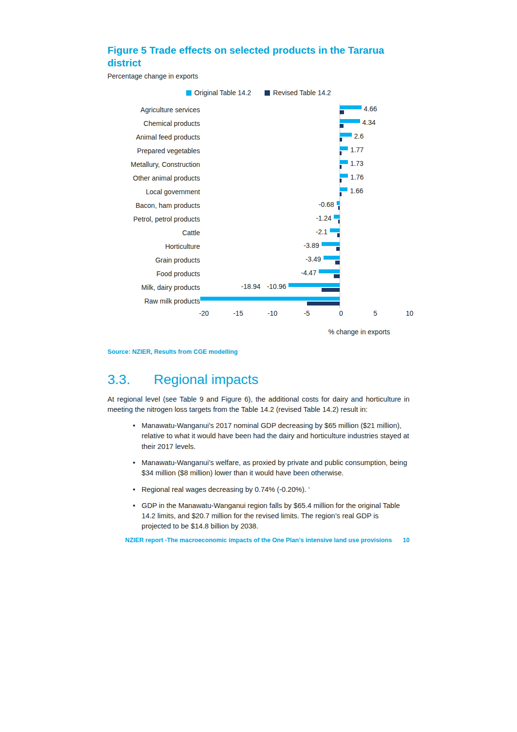Figure 5 Trade effects on selected products in the Tararua district
Percentage change in exports
Original Table 14.2
Revised Table 14.2
| Agriculture services | 4.66 |
| Chemical products | 4.34 |
| Animal feed products | 2.6 |
| Prepared vegetables | 1.77 |
| Metallury, Construction | 1.73 |
| Other animal products | 1.76 |
| Local government | 1.66 |
| Bacon, ham products | -0.68 |
| Petrol, petrol products | -1.24 |
| Cattle | -2.1 |
| Horticulture | -3.89 |
| Grain products | -3.49 |
| Food products | -4.47 |
| Milk, dairy products | -10.96 -18.94 |
| Raw milk products | |
-20 -15 -10 -5 0 5 10
% change in exports
Source: NZIER, Results from CGE modelling
3.3. Regional impacts
At regional level (see Table 9 and Figure 6), the additional costs for dairy and horticulture in meeting the nitrogen loss targets from the Table 14.2 (revised Table 14.2) result in:
Manawatu-Wanganui’s 2017 nominal GDP decreasing by $65 million ($21 million), relative to what it would have been had the dairy and horticulture industries stayed at their 2017 levels.
Manawatu-Wanganui’s welfare, as proxied by private and public consumption, being $34 million ($8 million) lower than it would have been otherwise.
Regional real wages decreasing by 0.74% (-0.20%). ‘
GDP in the Manawatu-Wanganui region falls by $65.4 million for the original Table 14.2 limits, and $20.7 million for the revised limits. The region’s real GDP is projected to be $14.8 billion by 2038.
NZIER report -The macroeconomic impacts of the One Plan’s intensive land use provisions 10